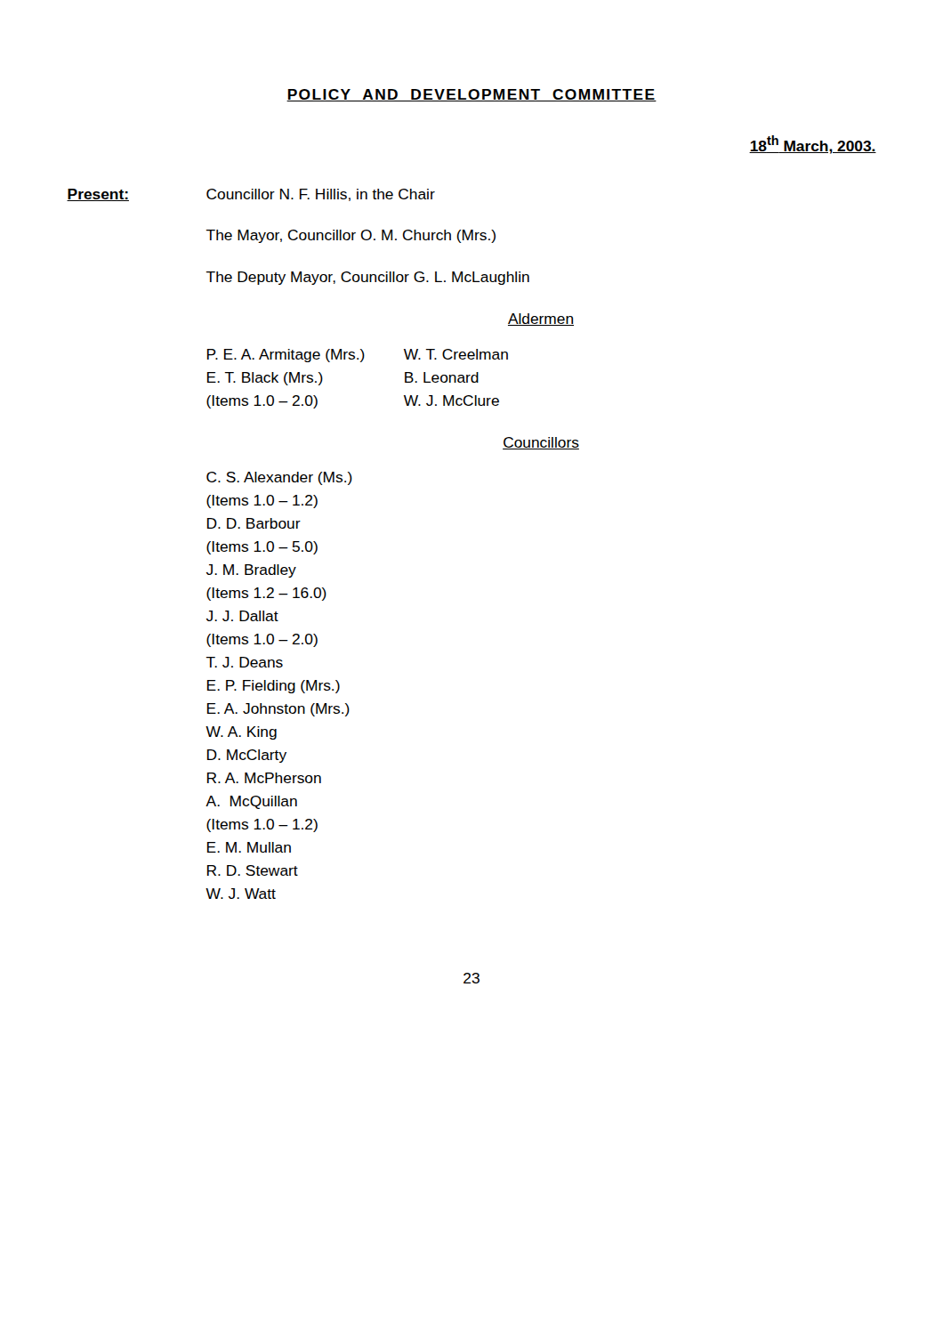POLICY AND DEVELOPMENT COMMITTEE
18th March, 2003.
Present:
Councillor N. F. Hillis, in the Chair
The Mayor, Councillor O. M. Church (Mrs.)
The Deputy Mayor, Councillor G. L. McLaughlin
Aldermen
| P. E. A. Armitage (Mrs.) | W. T. Creelman |
| E. T. Black (Mrs.) | B. Leonard |
| (Items 1.0 – 2.0) | W. J. McClure |
Councillors
C. S. Alexander (Ms.)
(Items 1.0 – 1.2)
D. D. Barbour
(Items 1.0 – 5.0)
J. M. Bradley
(Items 1.2 – 16.0)
J. J. Dallat
(Items 1.0 – 2.0)
T. J. Deans
E. P. Fielding (Mrs.)
E. A. Johnston (Mrs.)
W. A. King
D. McClarty
R. A. McPherson
A. McQuillan
(Items 1.0 – 1.2)
E. M. Mullan
R. D. Stewart
W. J. Watt
23